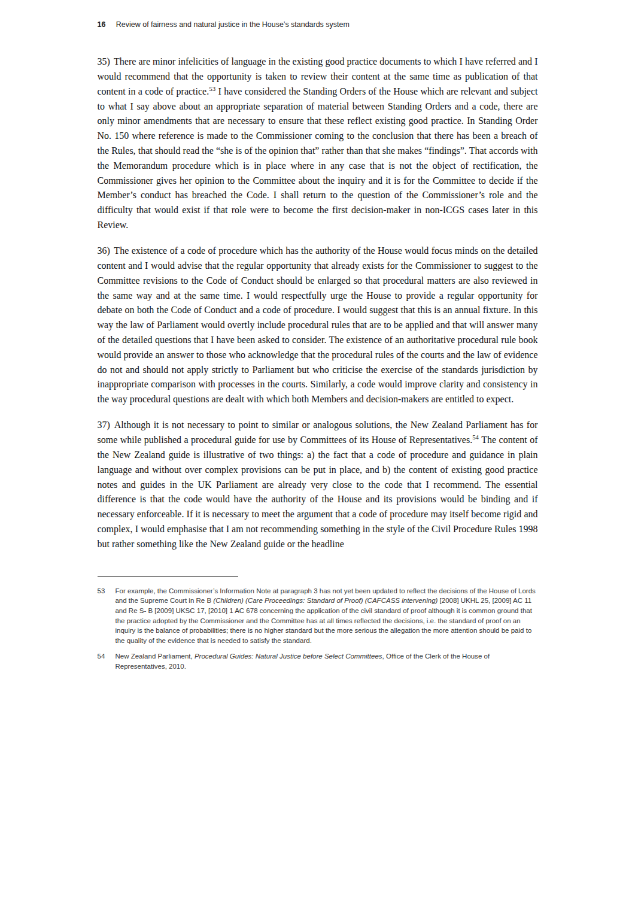16 Review of fairness and natural justice in the House’s standards system
35) There are minor infelicities of language in the existing good practice documents to which I have referred and I would recommend that the opportunity is taken to review their content at the same time as publication of that content in a code of practice.53 I have considered the Standing Orders of the House which are relevant and subject to what I say above about an appropriate separation of material between Standing Orders and a code, there are only minor amendments that are necessary to ensure that these reflect existing good practice. In Standing Order No. 150 where reference is made to the Commissioner coming to the conclusion that there has been a breach of the Rules, that should read the “she is of the opinion that” rather than that she makes “findings”. That accords with the Memorandum procedure which is in place where in any case that is not the object of rectification, the Commissioner gives her opinion to the Committee about the inquiry and it is for the Committee to decide if the Member’s conduct has breached the Code. I shall return to the question of the Commissioner’s role and the difficulty that would exist if that role were to become the first decision-maker in non-ICGS cases later in this Review.
36) The existence of a code of procedure which has the authority of the House would focus minds on the detailed content and I would advise that the regular opportunity that already exists for the Commissioner to suggest to the Committee revisions to the Code of Conduct should be enlarged so that procedural matters are also reviewed in the same way and at the same time. I would respectfully urge the House to provide a regular opportunity for debate on both the Code of Conduct and a code of procedure. I would suggest that this is an annual fixture. In this way the law of Parliament would overtly include procedural rules that are to be applied and that will answer many of the detailed questions that I have been asked to consider. The existence of an authoritative procedural rule book would provide an answer to those who acknowledge that the procedural rules of the courts and the law of evidence do not and should not apply strictly to Parliament but who criticise the exercise of the standards jurisdiction by inappropriate comparison with processes in the courts. Similarly, a code would improve clarity and consistency in the way procedural questions are dealt with which both Members and decision-makers are entitled to expect.
37) Although it is not necessary to point to similar or analogous solutions, the New Zealand Parliament has for some while published a procedural guide for use by Committees of its House of Representatives.54 The content of the New Zealand guide is illustrative of two things: a) the fact that a code of procedure and guidance in plain language and without over complex provisions can be put in place, and b) the content of existing good practice notes and guides in the UK Parliament are already very close to the code that I recommend. The essential difference is that the code would have the authority of the House and its provisions would be binding and if necessary enforceable. If it is necessary to meet the argument that a code of procedure may itself become rigid and complex, I would emphasise that I am not recommending something in the style of the Civil Procedure Rules 1998 but rather something like the New Zealand guide or the headline
For example, the Commissioner’s Information Note at paragraph 3 has not yet been updated to reflect the decisions of the House of Lords and the Supreme Court in Re B (Children) (Care Proceedings: Standard of Proof) (CAFCASS intervening) [2008] UKHL 25, [2009] AC 11 and Re S- B [2009] UKSC 17, [2010] 1 AC 678 concerning the application of the civil standard of proof although it is common ground that the practice adopted by the Commissioner and the Committee has at all times reflected the decisions, i.e. the standard of proof on an inquiry is the balance of probabilities; there is no higher standard but the more serious the allegation the more attention should be paid to the quality of the evidence that is needed to satisfy the standard.
New Zealand Parliament, Procedural Guides: Natural Justice before Select Committees, Office of the Clerk of the House of Representatives, 2010.